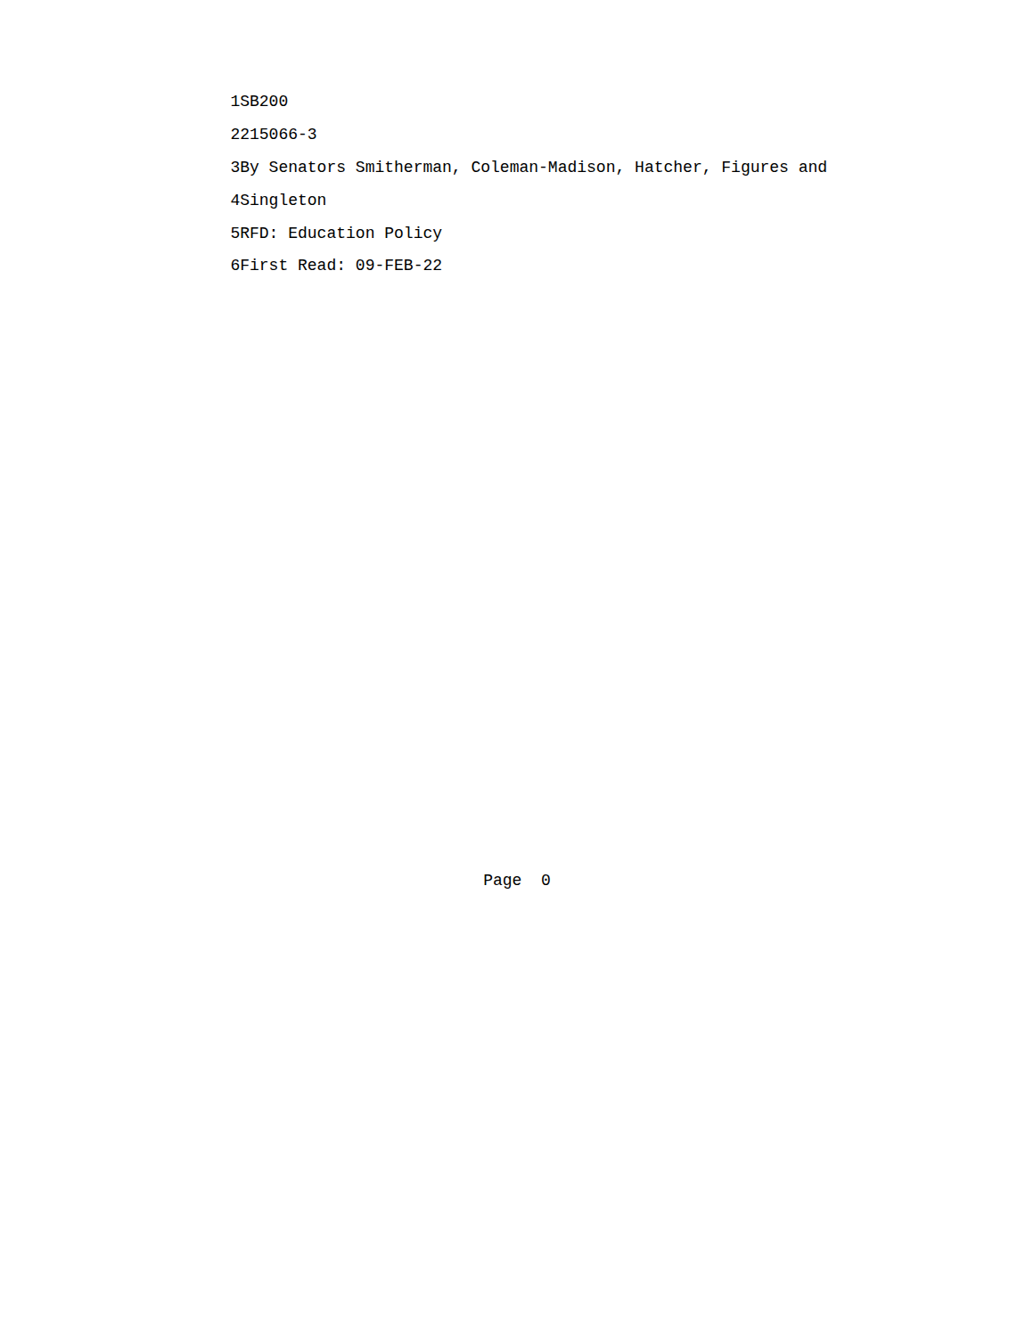| 1 | SB200 |
| 2 | 215066-3 |
| 3 | By Senators Smitherman, Coleman-Madison, Hatcher, Figures and |
| 4 | Singleton |
| 5 | RFD: Education Policy |
| 6 | First Read: 09-FEB-22 |
Page 0